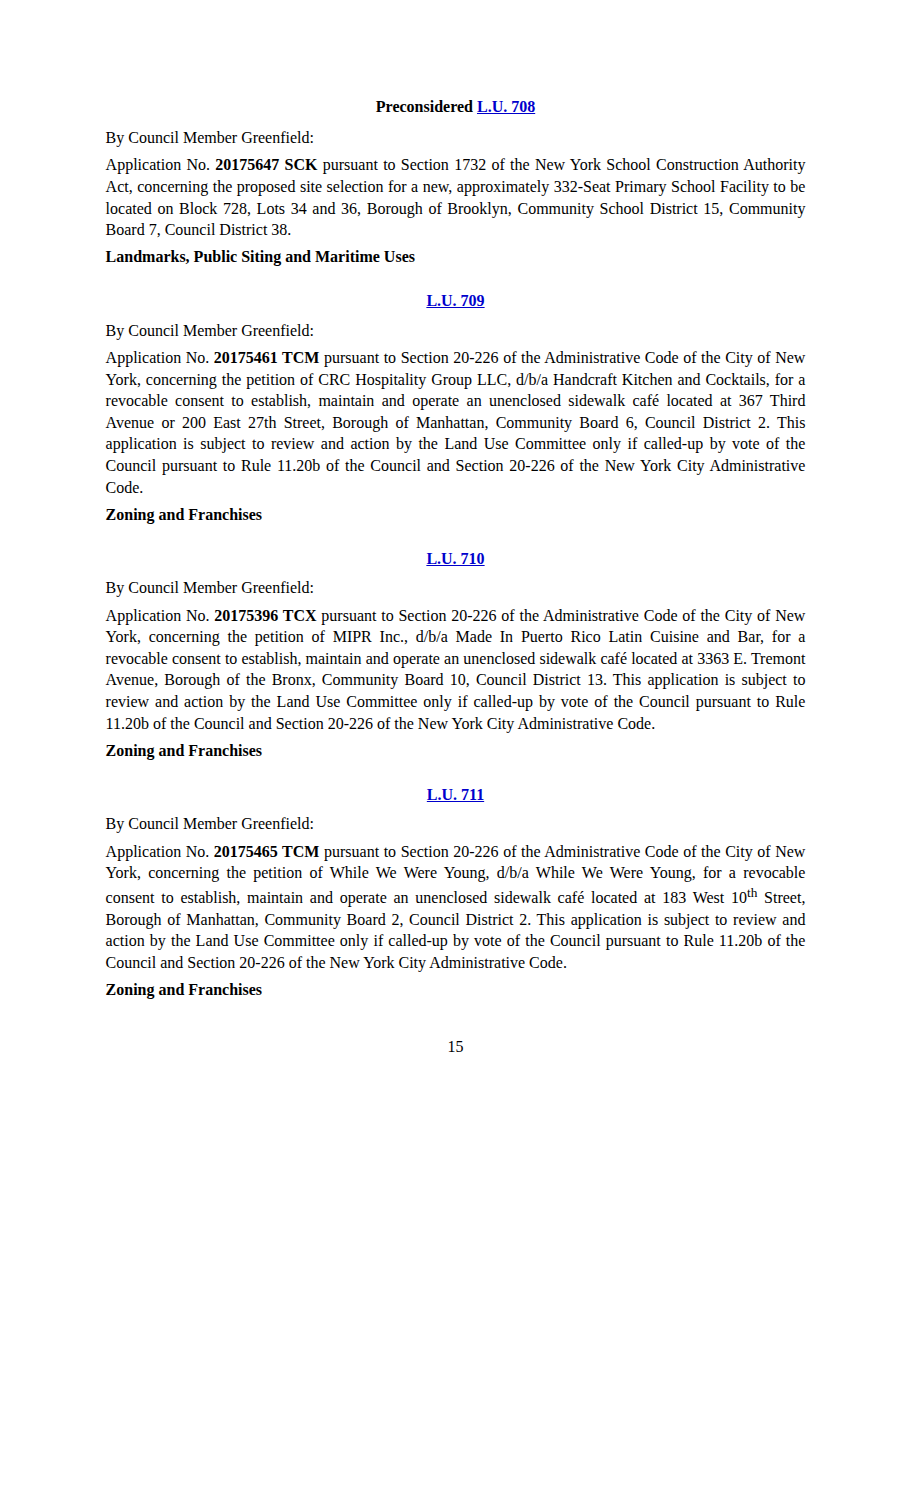Preconsidered L.U. 708
By Council Member Greenfield:
Application No. 20175647 SCK pursuant to Section 1732 of the New York School Construction Authority Act, concerning the proposed site selection for a new, approximately 332-Seat Primary School Facility to be located on Block 728, Lots 34 and 36, Borough of Brooklyn, Community School District 15, Community Board 7, Council District 38.
Landmarks, Public Siting and Maritime Uses
L.U. 709
By Council Member Greenfield:
Application No. 20175461 TCM pursuant to Section 20-226 of the Administrative Code of the City of New York, concerning the petition of CRC Hospitality Group LLC, d/b/a Handcraft Kitchen and Cocktails, for a revocable consent to establish, maintain and operate an unenclosed sidewalk café located at 367 Third Avenue or 200 East 27th Street, Borough of Manhattan, Community Board 6, Council District 2. This application is subject to review and action by the Land Use Committee only if called-up by vote of the Council pursuant to Rule 11.20b of the Council and Section 20-226 of the New York City Administrative Code.
Zoning and Franchises
L.U. 710
By Council Member Greenfield:
Application No. 20175396 TCX pursuant to Section 20-226 of the Administrative Code of the City of New York, concerning the petition of MIPR Inc., d/b/a Made In Puerto Rico Latin Cuisine and Bar, for a revocable consent to establish, maintain and operate an unenclosed sidewalk café located at 3363 E. Tremont Avenue, Borough of the Bronx, Community Board 10, Council District 13. This application is subject to review and action by the Land Use Committee only if called-up by vote of the Council pursuant to Rule 11.20b of the Council and Section 20-226 of the New York City Administrative Code.
Zoning and Franchises
L.U. 711
By Council Member Greenfield:
Application No. 20175465 TCM pursuant to Section 20-226 of the Administrative Code of the City of New York, concerning the petition of While We Were Young, d/b/a While We Were Young, for a revocable consent to establish, maintain and operate an unenclosed sidewalk café located at 183 West 10th Street, Borough of Manhattan, Community Board 2, Council District 2. This application is subject to review and action by the Land Use Committee only if called-up by vote of the Council pursuant to Rule 11.20b of the Council and Section 20-226 of the New York City Administrative Code.
Zoning and Franchises
15